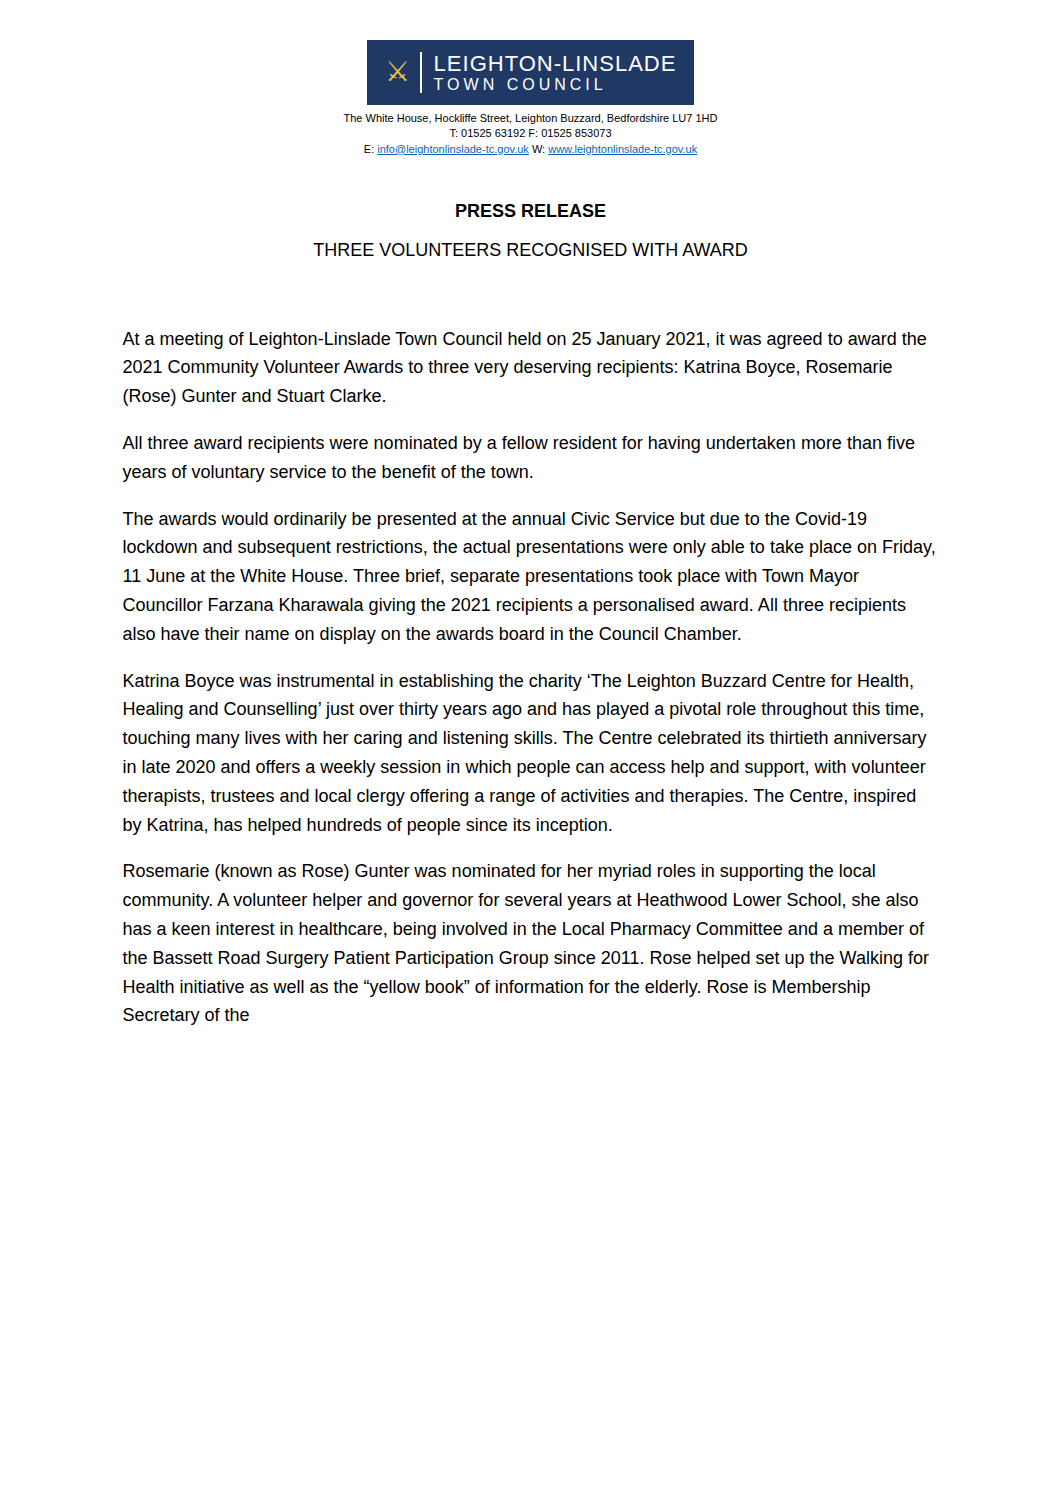⚔LEIGHTON-LINSLADE
TOWN COUNCIL
The White House, Hockliffe Street, Leighton Buzzard, Bedfordshire LU7 1HD
T: 01525 63192 F: 01525 853073
E: info@leightonlinslade-tc.gov.uk W: www.leightonlinslade-tc.gov.uk
PRESS RELEASE
THREE VOLUNTEERS RECOGNISED WITH AWARD
At a meeting of Leighton-Linslade Town Council held on 25 January 2021, it was agreed to award the 2021 Community Volunteer Awards to three very deserving recipients: Katrina Boyce, Rosemarie (Rose) Gunter and Stuart Clarke.
All three award recipients were nominated by a fellow resident for having undertaken more than five years of voluntary service to the benefit of the town.
The awards would ordinarily be presented at the annual Civic Service but due to the Covid-19 lockdown and subsequent restrictions, the actual presentations were only able to take place on Friday, 11 June at the White House. Three brief, separate presentations took place with Town Mayor Councillor Farzana Kharawala giving the 2021 recipients a personalised award. All three recipients also have their name on display on the awards board in the Council Chamber.
Katrina Boyce was instrumental in establishing the charity ‘The Leighton Buzzard Centre for Health, Healing and Counselling’ just over thirty years ago and has played a pivotal role throughout this time, touching many lives with her caring and listening skills. The Centre celebrated its thirtieth anniversary in late 2020 and offers a weekly session in which people can access help and support, with volunteer therapists, trustees and local clergy offering a range of activities and therapies. The Centre, inspired by Katrina, has helped hundreds of people since its inception.
Rosemarie (known as Rose) Gunter was nominated for her myriad roles in supporting the local community. A volunteer helper and governor for several years at Heathwood Lower School, she also has a keen interest in healthcare, being involved in the Local Pharmacy Committee and a member of the Bassett Road Surgery Patient Participation Group since 2011. Rose helped set up the Walking for Health initiative as well as the “yellow book” of information for the elderly. Rose is Membership Secretary of the